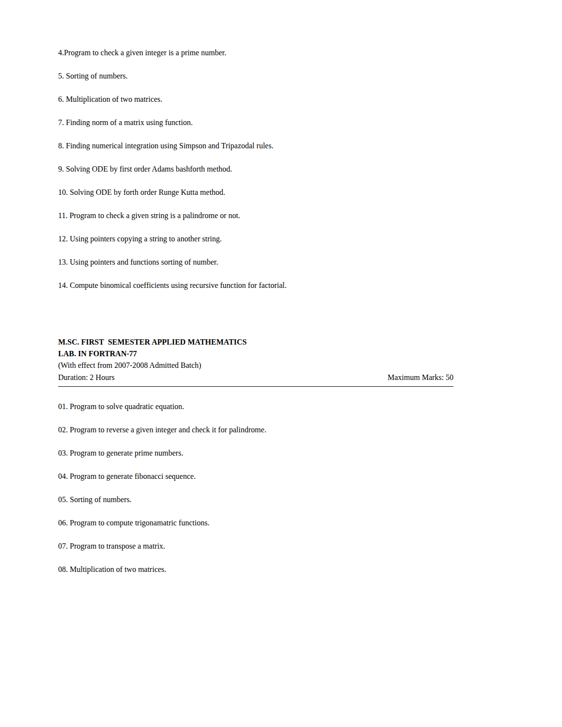4.Program to check a given integer is a prime number.
5. Sorting of numbers.
6. Multiplication of two matrices.
7. Finding norm of a matrix using function.
8. Finding numerical integration using Simpson and Tripazodal rules.
9. Solving ODE by first order Adams bashforth method.
10. Solving ODE by forth order Runge Kutta method.
11. Program to check a given string is a palindrome or not.
12. Using pointers copying a string to another string.
13. Using pointers and functions sorting of number.
14. Compute binomical coefficients using recursive function for factorial.
M.SC. FIRST SEMESTER APPLIED MATHEMATICS
LAB. IN FORTRAN-77
(With effect from 2007-2008 Admitted Batch)
Duration: 2 Hours Maximum Marks: 50
01. Program to solve quadratic equation.
02. Program to reverse a given integer and check it for palindrome.
03. Program to generate prime numbers.
04. Program to generate fibonacci sequence.
05. Sorting of numbers.
06. Program to compute trigonamatric functions.
07. Program to transpose a matrix.
08. Multiplication of two matrices.